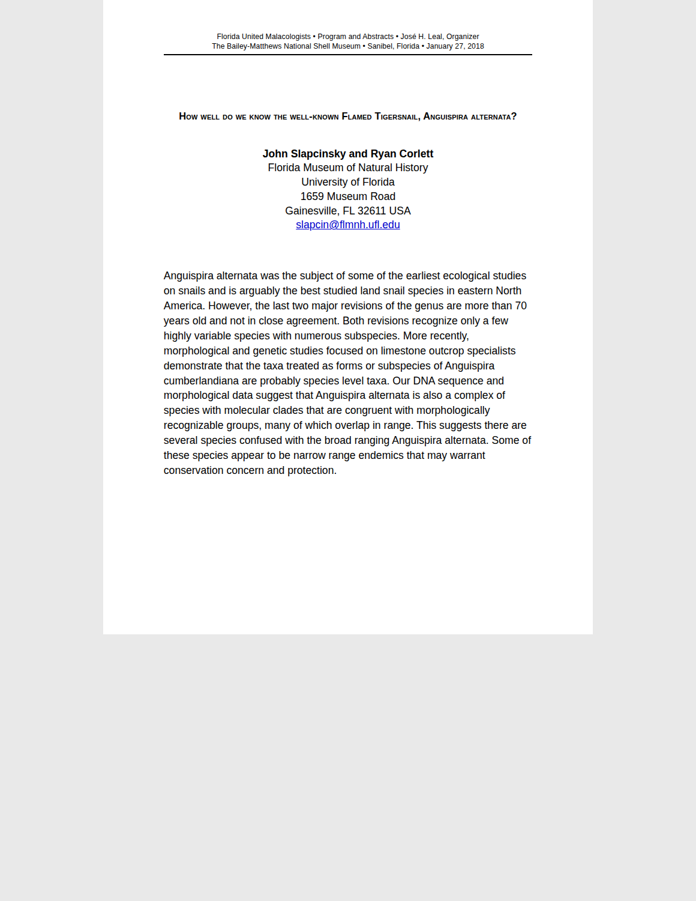Florida United Malacologists • Program and Abstracts • José H. Leal, Organizer
The Bailey-Matthews National Shell Museum • Sanibel, Florida • January 27, 2018
How well do we know the well-known Flamed Tigersnail, Anguispira alternata?
John Slapcinsky and Ryan Corlett
Florida Museum of Natural History
University of Florida
1659 Museum Road
Gainesville, FL 32611 USA
slapcin@flmnh.ufl.edu
Anguispira alternata was the subject of some of the earliest ecological studies on snails and is arguably the best studied land snail species in eastern North America. However, the last two major revisions of the genus are more than 70 years old and not in close agreement. Both revisions recognize only a few highly variable species with numerous subspecies. More recently, morphological and genetic studies focused on limestone outcrop specialists demonstrate that the taxa treated as forms or subspecies of Anguispira cumberlandiana are probably species level taxa. Our DNA sequence and morphological data suggest that Anguispira alternata is also a complex of species with molecular clades that are congruent with morphologically recognizable groups, many of which overlap in range. This suggests there are several species confused with the broad ranging Anguispira alternata. Some of these species appear to be narrow range endemics that may warrant conservation concern and protection.